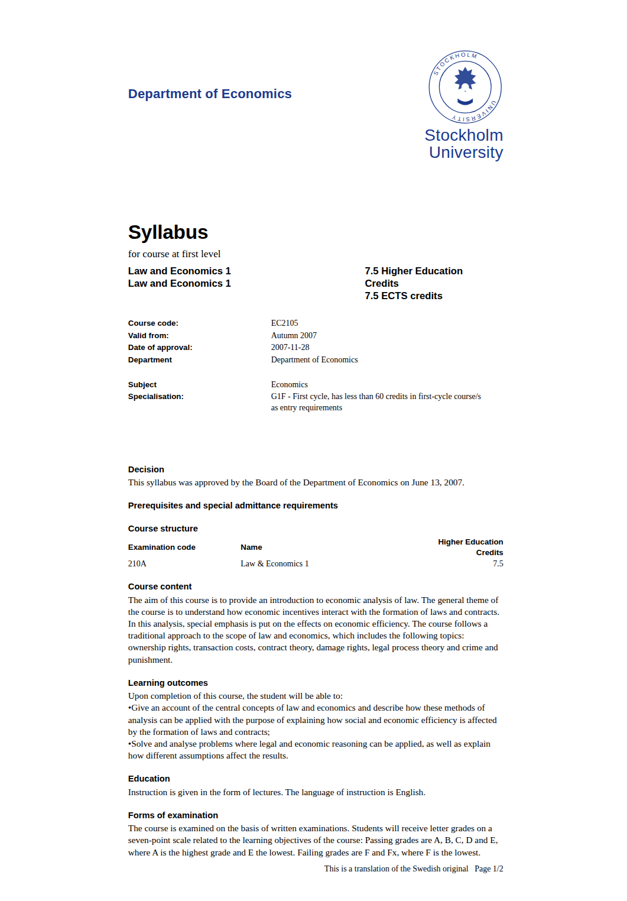Department of Economics
STOCKHOLM UNIVERSITY
Stockholm University
Syllabus
for course at first level
Law and Economics 1 Law and Economics 1
7.5 Higher Education Credits 7.5 ECTS credits
| Course code: | EC2105 |
| Valid from: | Autumn 2007 |
| Date of approval: | 2007-11-28 |
| Department | Department of Economics |
| Subject | Economics |
| Specialisation: | G1F - First cycle, has less than 60 credits in first-cycle course/s as entry requirements |
Decision
This syllabus was approved by the Board of the Department of Economics on June 13, 2007.
Prerequisites and special admittance requirements
Course structure
| Examination code | Name | Higher Education Credits |
| --- | --- | --- |
| 210A | Law & Economics 1 | 7.5 |
Course content
The aim of this course is to provide an introduction to economic analysis of law. The general theme of the course is to understand how economic incentives interact with the formation of laws and contracts. In this analysis, special emphasis is put on the effects on economic efficiency. The course follows a traditional approach to the scope of law and economics, which includes the following topics: ownership rights, transaction costs, contract theory, damage rights, legal process theory and crime and punishment.
Learning outcomes
Upon completion of this course, the student will be able to:
•Give an account of the central concepts of law and economics and describe how these methods of analysis can be applied with the purpose of explaining how social and economic efficiency is affected by the formation of laws and contracts;
•Solve and analyse problems where legal and economic reasoning can be applied, as well as explain how different assumptions affect the results.
Education
Instruction is given in the form of lectures. The language of instruction is English.
Forms of examination
The course is examined on the basis of written examinations. Students will receive letter grades on a seven-point scale related to the learning objectives of the course: Passing grades are A, B, C, D and E, where A is the highest grade and E the lowest. Failing grades are F and Fx, where F is the lowest.
This is a translation of the Swedish original Page 1/2